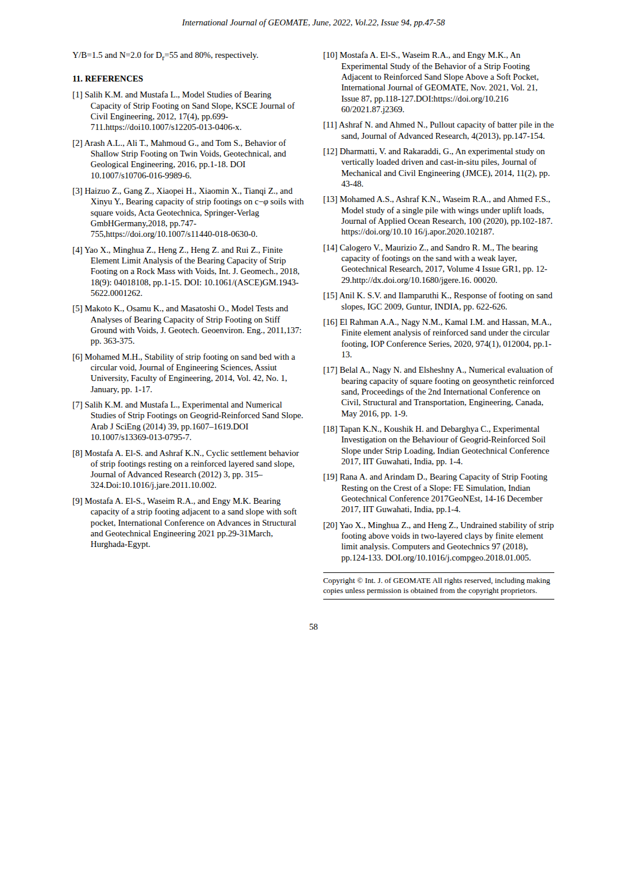International Journal of GEOMATE, June, 2022, Vol.22, Issue 94, pp.47-58
Y/B=1.5 and N=2.0 for Dr=55 and 80%, respectively.
11. REFERENCES
[1] Salih K.M. and Mustafa L., Model Studies of Bearing Capacity of Strip Footing on Sand Slope, KSCE Journal of Civil Engineering, 2012, 17(4), pp.699-711.https://doi10.1007/s12205-013-0406-x.
[2] Arash A.L., Ali T., Mahmoud G., and Tom S., Behavior of Shallow Strip Footing on Twin Voids, Geotechnical, and Geological Engineering, 2016, pp.1-18. DOI 10.1007/s10706-016-9989-6.
[3] Haizuo Z., Gang Z., Xiaopei H., Xiaomin X., Tianqi Z., and Xinyu Y., Bearing capacity of strip footings on c−φ soils with square voids, Acta Geotechnica, Springer-Verlag GmbHGermany,2018, pp.747-755,https://doi.org/10.1007/s11440-018-0630-0.
[4] Yao X., Minghua Z., Heng Z., Heng Z. and Rui Z., Finite Element Limit Analysis of the Bearing Capacity of Strip Footing on a Rock Mass with Voids, Int. J. Geomech., 2018, 18(9): 04018108, pp.1-15. DOI: 10.1061/(ASCE)GM.1943-5622.0001262.
[5] Makoto K., Osamu K., and Masatoshi O., Model Tests and Analyses of Bearing Capacity of Strip Footing on Stiff Ground with Voids, J. Geotech. Geoenviron. Eng., 2011,137: pp. 363-375.
[6] Mohamed M.H., Stability of strip footing on sand bed with a circular void, Journal of Engineering Sciences, Assiut University, Faculty of Engineering, 2014, Vol. 42, No. 1, January, pp. 1-17.
[7] Salih K.M. and Mustafa L., Experimental and Numerical Studies of Strip Footings on Geogrid-Reinforced Sand Slope. Arab J SciEng (2014) 39, pp.1607–1619.DOI 10.1007/s13369-013-0795-7.
[8] Mostafa A. El-S. and Ashraf K.N., Cyclic settlement behavior of strip footings resting on a reinforced layered sand slope, Journal of Advanced Research (2012) 3, pp. 315–324.Doi:10.1016/j.jare.2011.10.002.
[9] Mostafa A. El-S., Waseim R.A., and Engy M.K. Bearing capacity of a strip footing adjacent to a sand slope with soft pocket, International Conference on Advances in Structural and Geotechnical Engineering 2021 pp.29-31March, Hurghada-Egypt.
[10] Mostafa A. El-S., Waseim R.A., and Engy M.K., An Experimental Study of the Behavior of a Strip Footing Adjacent to Reinforced Sand Slope Above a Soft Pocket, International Journal of GEOMATE, Nov. 2021, Vol. 21, Issue 87, pp.118-127.DOI:https://doi.org/10.216 60/2021.87.j2369.
[11] Ashraf N. and Ahmed N., Pullout capacity of batter pile in the sand, Journal of Advanced Research, 4(2013), pp.147-154.
[12] Dharmatti, V. and Rakaraddi, G., An experimental study on vertically loaded driven and cast-in-situ piles, Journal of Mechanical and Civil Engineering (JMCE), 2014, 11(2), pp. 43-48.
[13] Mohamed A.S., Ashraf K.N., Waseim R.A., and Ahmed F.S., Model study of a single pile with wings under uplift loads, Journal of Applied Ocean Research, 100 (2020), pp.102-187. https://doi.org/10.10 16/j.apor.2020.102187.
[14] Calogero V., Maurizio Z., and Sandro R. M., The bearing capacity of footings on the sand with a weak layer, Geotechnical Research, 2017, Volume 4 Issue GR1, pp. 12-29.http://dx.doi.org/10.1680/jgere.16. 00020.
[15] Anil K. S.V. and Ilamparuthi K., Response of footing on sand slopes, IGC 2009, Guntur, INDIA, pp. 622-626.
[16] El Rahman A.A., Nagy N.M., Kamal I.M. and Hassan, M.A., Finite element analysis of reinforced sand under the circular footing, IOP Conference Series, 2020, 974(1), 012004, pp.1-13.
[17] Belal A., Nagy N. and Elsheshny A., Numerical evaluation of bearing capacity of square footing on geosynthetic reinforced sand, Proceedings of the 2nd International Conference on Civil, Structural and Transportation, Engineering, Canada, May 2016, pp. 1-9.
[18] Tapan K.N., Koushik H. and Debarghya C., Experimental Investigation on the Behaviour of Geogrid-Reinforced Soil Slope under Strip Loading, Indian Geotechnical Conference 2017, IIT Guwahati, India, pp. 1-4.
[19] Rana A. and Arindam D., Bearing Capacity of Strip Footing Resting on the Crest of a Slope: FE Simulation, Indian Geotechnical Conference 2017GeoNEst, 14-16 December 2017, IIT Guwahati, India, pp.1-4.
[20] Yao X., Minghua Z., and Heng Z., Undrained stability of strip footing above voids in two-layered clays by finite element limit analysis. Computers and Geotechnics 97 (2018), pp.124-133. DOI.org/10.1016/j.compgeo.2018.01.005.
Copyright © Int. J. of GEOMATE All rights reserved, including making copies unless permission is obtained from the copyright proprietors.
58